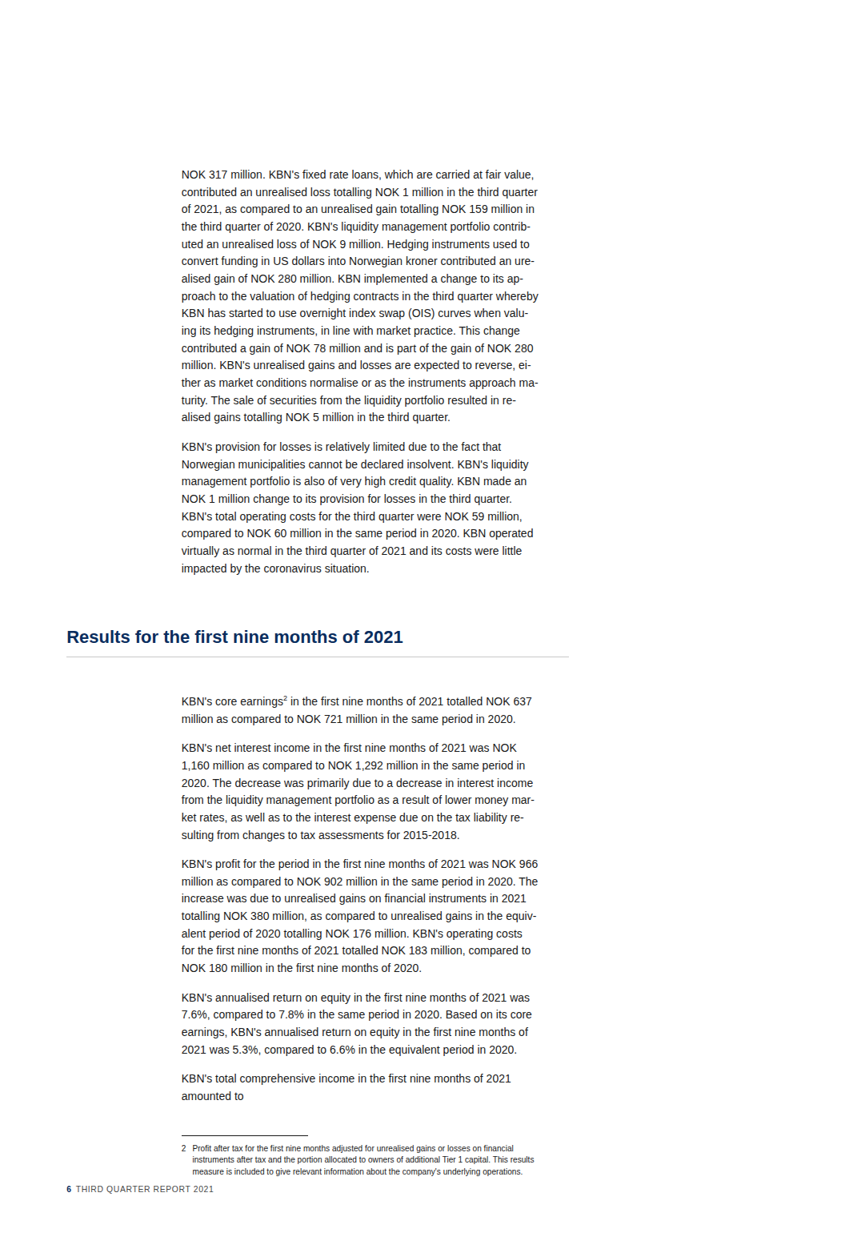NOK 317 million. KBN's fixed rate loans, which are carried at fair value, contributed an unrealised loss totalling NOK 1 million in the third quarter of 2021, as compared to an unrealised gain totalling NOK 159 million in the third quarter of 2020. KBN's liquidity management portfolio contributed an unrealised loss of NOK 9 million. Hedging instruments used to convert funding in US dollars into Norwegian kroner contributed an urealised gain of NOK 280 million. KBN implemented a change to its approach to the valuation of hedging contracts in the third quarter whereby KBN has started to use overnight index swap (OIS) curves when valuing its hedging instruments, in line with market practice. This change contributed a gain of NOK 78 million and is part of the gain of NOK 280 million. KBN's unrealised gains and losses are expected to reverse, either as market conditions normalise or as the instruments approach maturity. The sale of securities from the liquidity portfolio resulted in realised gains totalling NOK 5 million in the third quarter.
KBN's provision for losses is relatively limited due to the fact that Norwegian municipalities cannot be declared insolvent. KBN's liquidity management portfolio is also of very high credit quality. KBN made an NOK 1 million change to its provision for losses in the third quarter. KBN's total operating costs for the third quarter were NOK 59 million, compared to NOK 60 million in the same period in 2020. KBN operated virtually as normal in the third quarter of 2021 and its costs were little impacted by the coronavirus situation.
Results for the first nine months of 2021
KBN's core earnings2 in the first nine months of 2021 totalled NOK 637 million as compared to NOK 721 million in the same period in 2020.
KBN's net interest income in the first nine months of 2021 was NOK 1,160 million as compared to NOK 1,292 million in the same period in 2020. The decrease was primarily due to a decrease in interest income from the liquidity management portfolio as a result of lower money market rates, as well as to the interest expense due on the tax liability resulting from changes to tax assessments for 2015-2018.
KBN's profit for the period in the first nine months of 2021 was NOK 966 million as compared to NOK 902 million in the same period in 2020. The increase was due to unrealised gains on financial instruments in 2021 totalling NOK 380 million, as compared to unrealised gains in the equivalent period of 2020 totalling NOK 176 million. KBN's operating costs for the first nine months of 2021 totalled NOK 183 million, compared to NOK 180 million in the first nine months of 2020.
KBN's annualised return on equity in the first nine months of 2021 was 7.6%, compared to 7.8% in the same period in 2020. Based on its core earnings, KBN's annualised return on equity in the first nine months of 2021 was 5.3%, compared to 6.6% in the equivalent period in 2020.
KBN's total comprehensive income in the first nine months of 2021 amounted to
2 Profit after tax for the first nine months adjusted for unrealised gains or losses on financial instruments after tax and the portion allocated to owners of additional Tier 1 capital. This results measure is included to give relevant information about the company's underlying operations.
6 THIRD QUARTER REPORT 2021